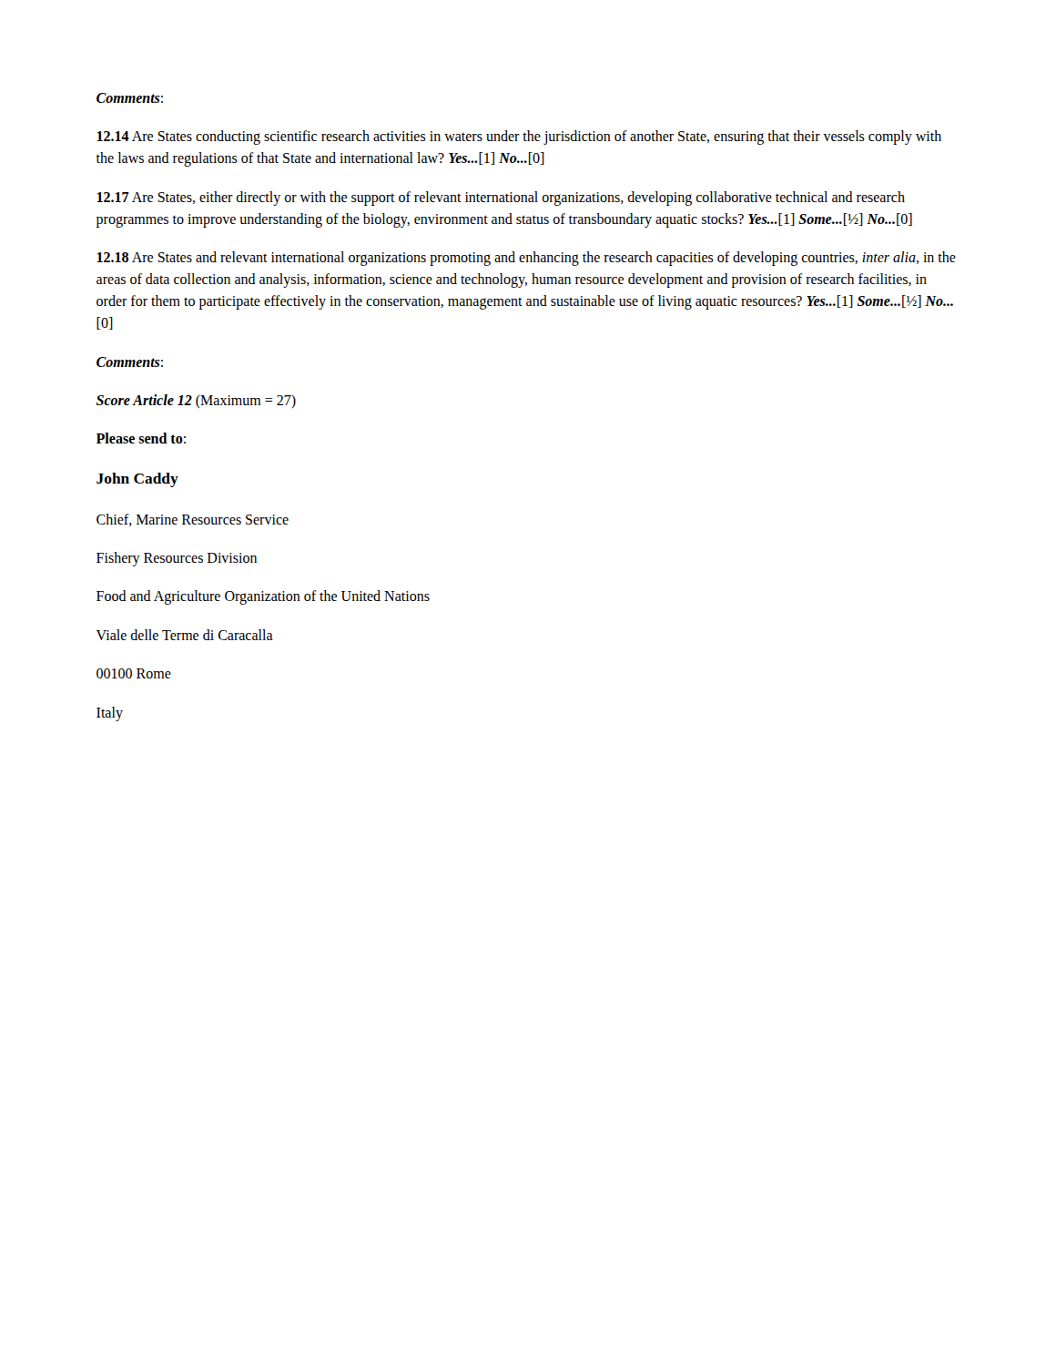Comments:
12.14 Are States conducting scientific research activities in waters under the jurisdiction of another State, ensuring that their vessels comply with the laws and regulations of that State and international law? Yes...[1] No...[0]
12.17 Are States, either directly or with the support of relevant international organizations, developing collaborative technical and research programmes to improve understanding of the biology, environment and status of transboundary aquatic stocks? Yes...[1] Some...[½] No...[0]
12.18 Are States and relevant international organizations promoting and enhancing the research capacities of developing countries, inter alia, in the areas of data collection and analysis, information, science and technology, human resource development and provision of research facilities, in order for them to participate effectively in the conservation, management and sustainable use of living aquatic resources? Yes...[1] Some...[½] No...[0]
Comments:
Score Article 12 (Maximum = 27)
Please send to:
John Caddy
Chief, Marine Resources Service
Fishery Resources Division
Food and Agriculture Organization of the United Nations
Viale delle Terme di Caracalla
00100 Rome
Italy